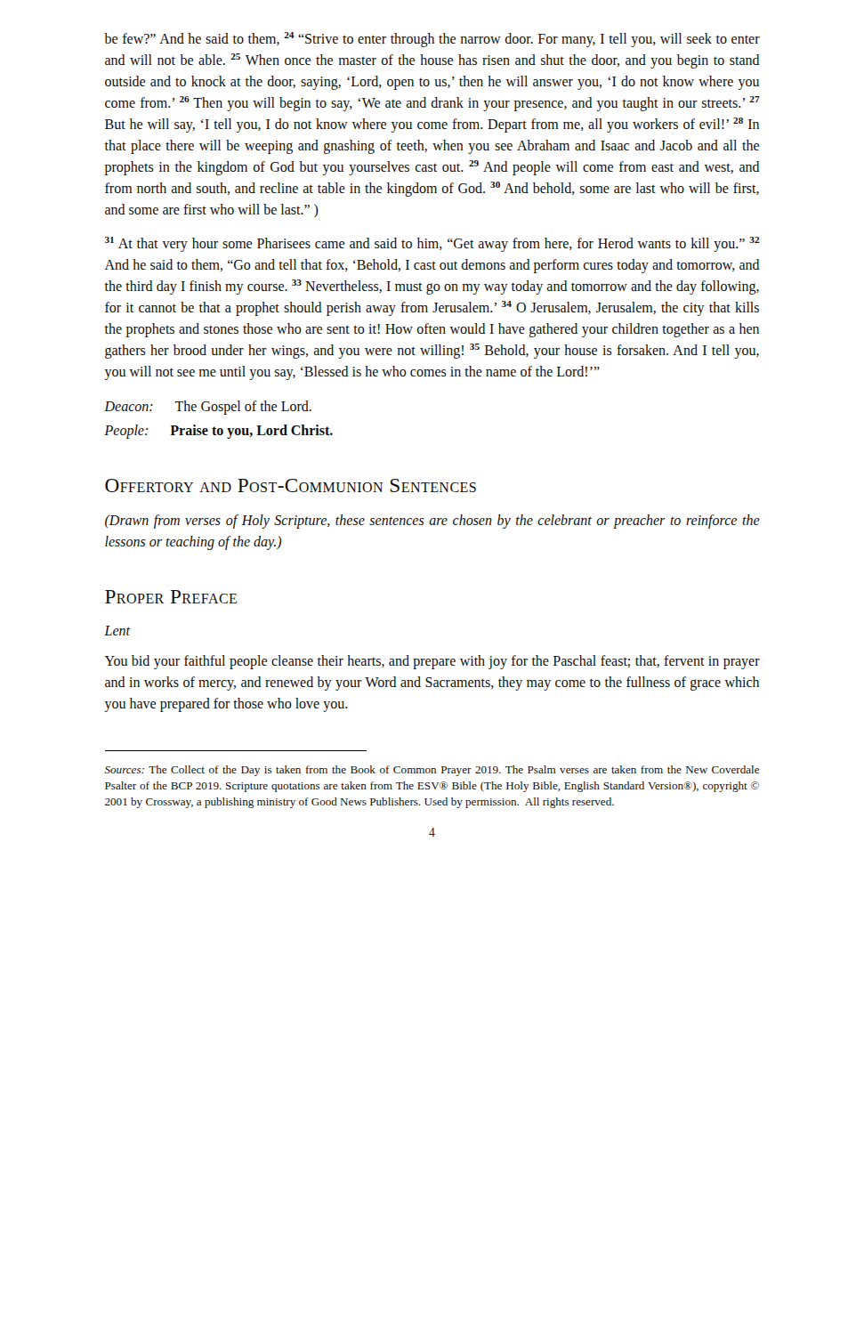be few?” And he said to them, 24 “Strive to enter through the narrow door. For many, I tell you, will seek to enter and will not be able. 25 When once the master of the house has risen and shut the door, and you begin to stand outside and to knock at the door, saying, ‘Lord, open to us,’ then he will answer you, ‘I do not know where you come from.’ 26 Then you will begin to say, ‘We ate and drank in your presence, and you taught in our streets.’ 27 But he will say, ‘I tell you, I do not know where you come from. Depart from me, all you workers of evil!’ 28 In that place there will be weeping and gnashing of teeth, when you see Abraham and Isaac and Jacob and all the prophets in the kingdom of God but you yourselves cast out. 29 And people will come from east and west, and from north and south, and recline at table in the kingdom of God. 30 And behold, some are last who will be first, and some are first who will be last.” )
31 At that very hour some Pharisees came and said to him, “Get away from here, for Herod wants to kill you.” 32 And he said to them, “Go and tell that fox, ‘Behold, I cast out demons and perform cures today and tomorrow, and the third day I finish my course. 33 Nevertheless, I must go on my way today and tomorrow and the day following, for it cannot be that a prophet should perish away from Jerusalem.’ 34 O Jerusalem, Jerusalem, the city that kills the prophets and stones those who are sent to it! How often would I have gathered your children together as a hen gathers her brood under her wings, and you were not willing! 35 Behold, your house is forsaken. And I tell you, you will not see me until you say, ‘Blessed is he who comes in the name of the Lord!’”
Deacon: The Gospel of the Lord.
People: Praise to you, Lord Christ.
Offertory and Post-Communion Sentences
(Drawn from verses of Holy Scripture, these sentences are chosen by the celebrant or preacher to reinforce the lessons or teaching of the day.)
Proper Preface
Lent
You bid your faithful people cleanse their hearts, and prepare with joy for the Paschal feast; that, fervent in prayer and in works of mercy, and renewed by your Word and Sacraments, they may come to the fullness of grace which you have prepared for those who love you.
Sources: The Collect of the Day is taken from the Book of Common Prayer 2019. The Psalm verses are taken from the New Coverdale Psalter of the BCP 2019. Scripture quotations are taken from The ESV® Bible (The Holy Bible, English Standard Version®), copyright © 2001 by Crossway, a publishing ministry of Good News Publishers. Used by permission. All rights reserved.
4